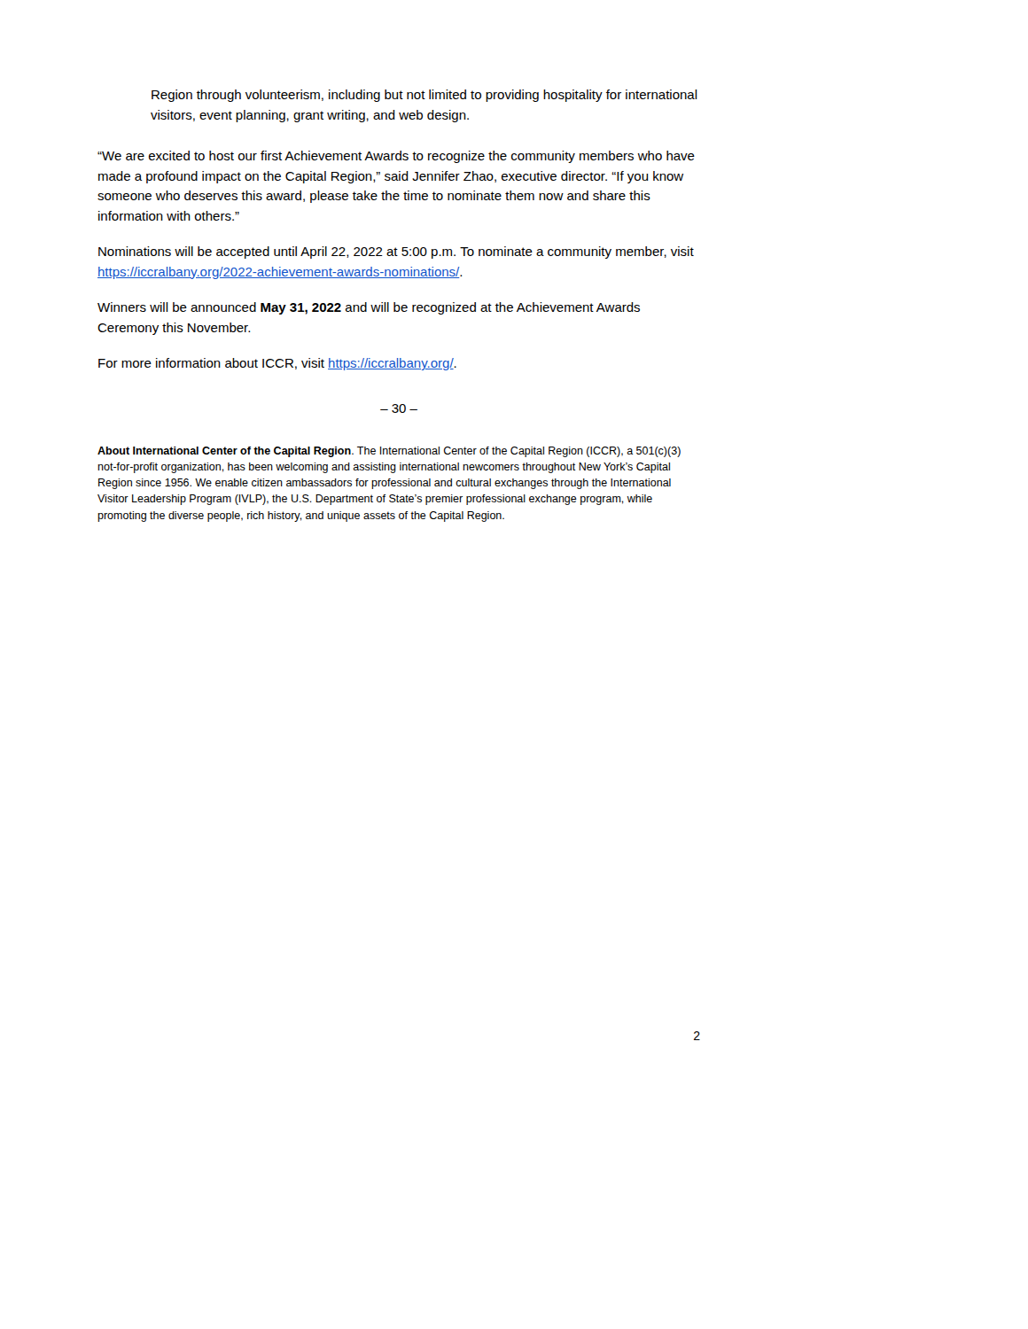Region through volunteerism, including but not limited to providing hospitality for international visitors, event planning, grant writing, and web design.
“We are excited to host our first Achievement Awards to recognize the community members who have made a profound impact on the Capital Region,” said Jennifer Zhao, executive director. “If you know someone who deserves this award, please take the time to nominate them now and share this information with others.”
Nominations will be accepted until April 22, 2022 at 5:00 p.m. To nominate a community member, visit https://iccralbany.org/2022-achievement-awards-nominations/.
Winners will be announced May 31, 2022 and will be recognized at the Achievement Awards Ceremony this November.
For more information about ICCR, visit https://iccralbany.org/.
– 30 –
About International Center of the Capital Region. The International Center of the Capital Region (ICCR), a 501(c)(3) not-for-profit organization, has been welcoming and assisting international newcomers throughout New York’s Capital Region since 1956. We enable citizen ambassadors for professional and cultural exchanges through the International Visitor Leadership Program (IVLP), the U.S. Department of State’s premier professional exchange program, while promoting the diverse people, rich history, and unique assets of the Capital Region.
2